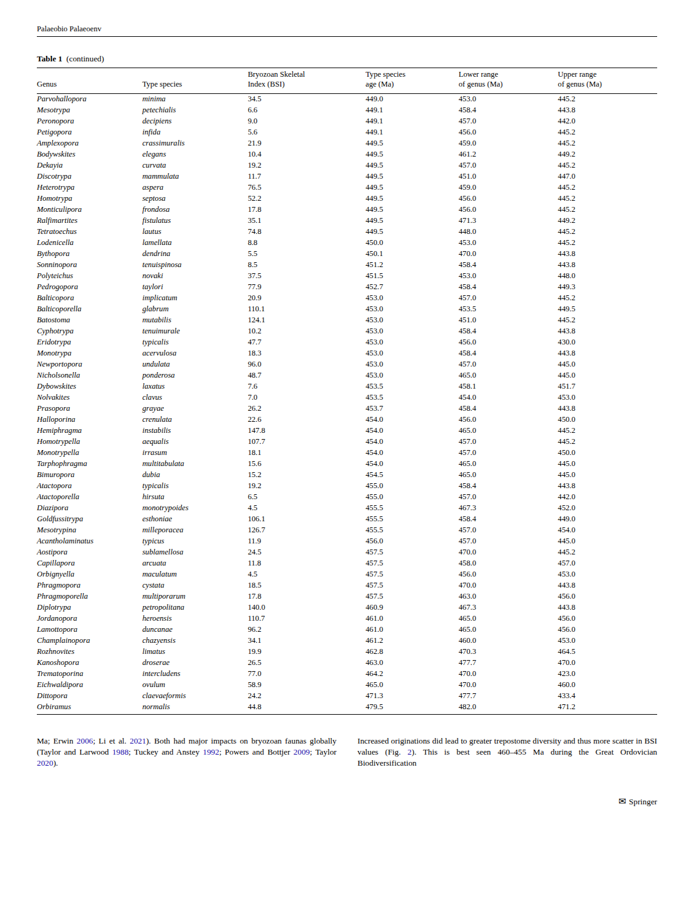Palaeobio Palaeoenv
Table 1 (continued)
| Genus | Type species | Bryozoan Skeletal Index (BSI) | Type species age (Ma) | Lower range of genus (Ma) | Upper range of genus (Ma) |
| --- | --- | --- | --- | --- | --- |
| Parvohallopora | minima | 34.5 | 449.0 | 453.0 | 445.2 |
| Mesotrypa | petechialis | 6.6 | 449.1 | 458.4 | 443.8 |
| Peronopora | decipiens | 9.0 | 449.1 | 457.0 | 442.0 |
| Petigopora | infida | 5.6 | 449.1 | 456.0 | 445.2 |
| Amplexopora | crassimuralis | 21.9 | 449.5 | 459.0 | 445.2 |
| Bodywskites | elegans | 10.4 | 449.5 | 461.2 | 449.2 |
| Dekayia | curvata | 19.2 | 449.5 | 457.0 | 445.2 |
| Discotrypa | mammulata | 11.7 | 449.5 | 451.0 | 447.0 |
| Heterotrypa | aspera | 76.5 | 449.5 | 459.0 | 445.2 |
| Homotrypa | septosa | 52.2 | 449.5 | 456.0 | 445.2 |
| Monticulipora | frondosa | 17.8 | 449.5 | 456.0 | 445.2 |
| Ralfimartites | fistulatus | 35.1 | 449.5 | 471.3 | 449.2 |
| Tetratoechus | lautus | 74.8 | 449.5 | 448.0 | 445.2 |
| Lodenicella | lamellata | 8.8 | 450.0 | 453.0 | 445.2 |
| Bythopora | dendrina | 5.5 | 450.1 | 470.0 | 443.8 |
| Sonninopora | tenuispinosa | 8.5 | 451.2 | 458.4 | 443.8 |
| Polyteichus | novaki | 37.5 | 451.5 | 453.0 | 448.0 |
| Pedrogopora | taylori | 77.9 | 452.7 | 458.4 | 449.3 |
| Balticopora | implicatum | 20.9 | 453.0 | 457.0 | 445.2 |
| Balticoporella | glabrum | 110.1 | 453.0 | 453.5 | 449.5 |
| Batostoma | mutabilis | 124.1 | 453.0 | 451.0 | 445.2 |
| Cyphotrypa | tenuimurale | 10.2 | 453.0 | 458.4 | 443.8 |
| Eridotrypa | typicalis | 47.7 | 453.0 | 456.0 | 430.0 |
| Monotrypa | acervulosa | 18.3 | 453.0 | 458.4 | 443.8 |
| Newportopora | undulata | 96.0 | 453.0 | 457.0 | 445.0 |
| Nicholsonella | ponderosa | 48.7 | 453.0 | 465.0 | 445.0 |
| Dybowskites | laxatus | 7.6 | 453.5 | 458.1 | 451.7 |
| Nolvakites | clavus | 7.0 | 453.5 | 454.0 | 453.0 |
| Prasopora | grayae | 26.2 | 453.7 | 458.4 | 443.8 |
| Halloporina | crenulata | 22.6 | 454.0 | 456.0 | 450.0 |
| Hemiphragma | instabilis | 147.8 | 454.0 | 465.0 | 445.2 |
| Homotrypella | aequalis | 107.7 | 454.0 | 457.0 | 445.2 |
| Monotrypella | irrasum | 18.1 | 454.0 | 457.0 | 450.0 |
| Tarphophragma | multitabulata | 15.6 | 454.0 | 465.0 | 445.0 |
| Bimuropora | dubia | 15.2 | 454.5 | 465.0 | 445.0 |
| Atactopora | typicalis | 19.2 | 455.0 | 458.4 | 443.8 |
| Atactoporella | hirsuta | 6.5 | 455.0 | 457.0 | 442.0 |
| Diazipora | monotrypoides | 4.5 | 455.5 | 467.3 | 452.0 |
| Goldfussitrypa | esthoniae | 106.1 | 455.5 | 458.4 | 449.0 |
| Mesotrypina | milleporacea | 126.7 | 455.5 | 457.0 | 454.0 |
| Acantholaminatus | typicus | 11.9 | 456.0 | 457.0 | 445.0 |
| Aostipora | sublamellosa | 24.5 | 457.5 | 470.0 | 445.2 |
| Capillapora | arcuata | 11.8 | 457.5 | 458.0 | 457.0 |
| Orbignyella | maculatum | 4.5 | 457.5 | 456.0 | 453.0 |
| Phragmopora | cystata | 18.5 | 457.5 | 470.0 | 443.8 |
| Phragmoporella | multiporarum | 17.8 | 457.5 | 463.0 | 456.0 |
| Diplotrypa | petropolitana | 140.0 | 460.9 | 467.3 | 443.8 |
| Jordanopora | heroensis | 110.7 | 461.0 | 465.0 | 456.0 |
| Lamottopora | duncanae | 96.2 | 461.0 | 465.0 | 456.0 |
| Champlainopora | chazyensis | 34.1 | 461.2 | 460.0 | 453.0 |
| Rozhnovites | limatus | 19.9 | 462.8 | 470.3 | 464.5 |
| Kanoshopora | droserae | 26.5 | 463.0 | 477.7 | 470.0 |
| Trematoporina | intercludens | 77.0 | 464.2 | 470.0 | 423.0 |
| Eichwaldipora | ovulum | 58.9 | 465.0 | 470.0 | 460.0 |
| Dittopora | claevaeformis | 24.2 | 471.3 | 477.7 | 433.4 |
| Orbiramus | normalis | 44.8 | 479.5 | 482.0 | 471.2 |
Ma; Erwin 2006; Li et al. 2021). Both had major impacts on bryozoan faunas globally (Taylor and Larwood 1988; Tuckey and Anstey 1992; Powers and Bottjer 2009; Taylor 2020).
Increased originations did lead to greater trepostome diversity and thus more scatter in BSI values (Fig. 2). This is best seen 460–455 Ma during the Great Ordovician Biodiversification
Springer